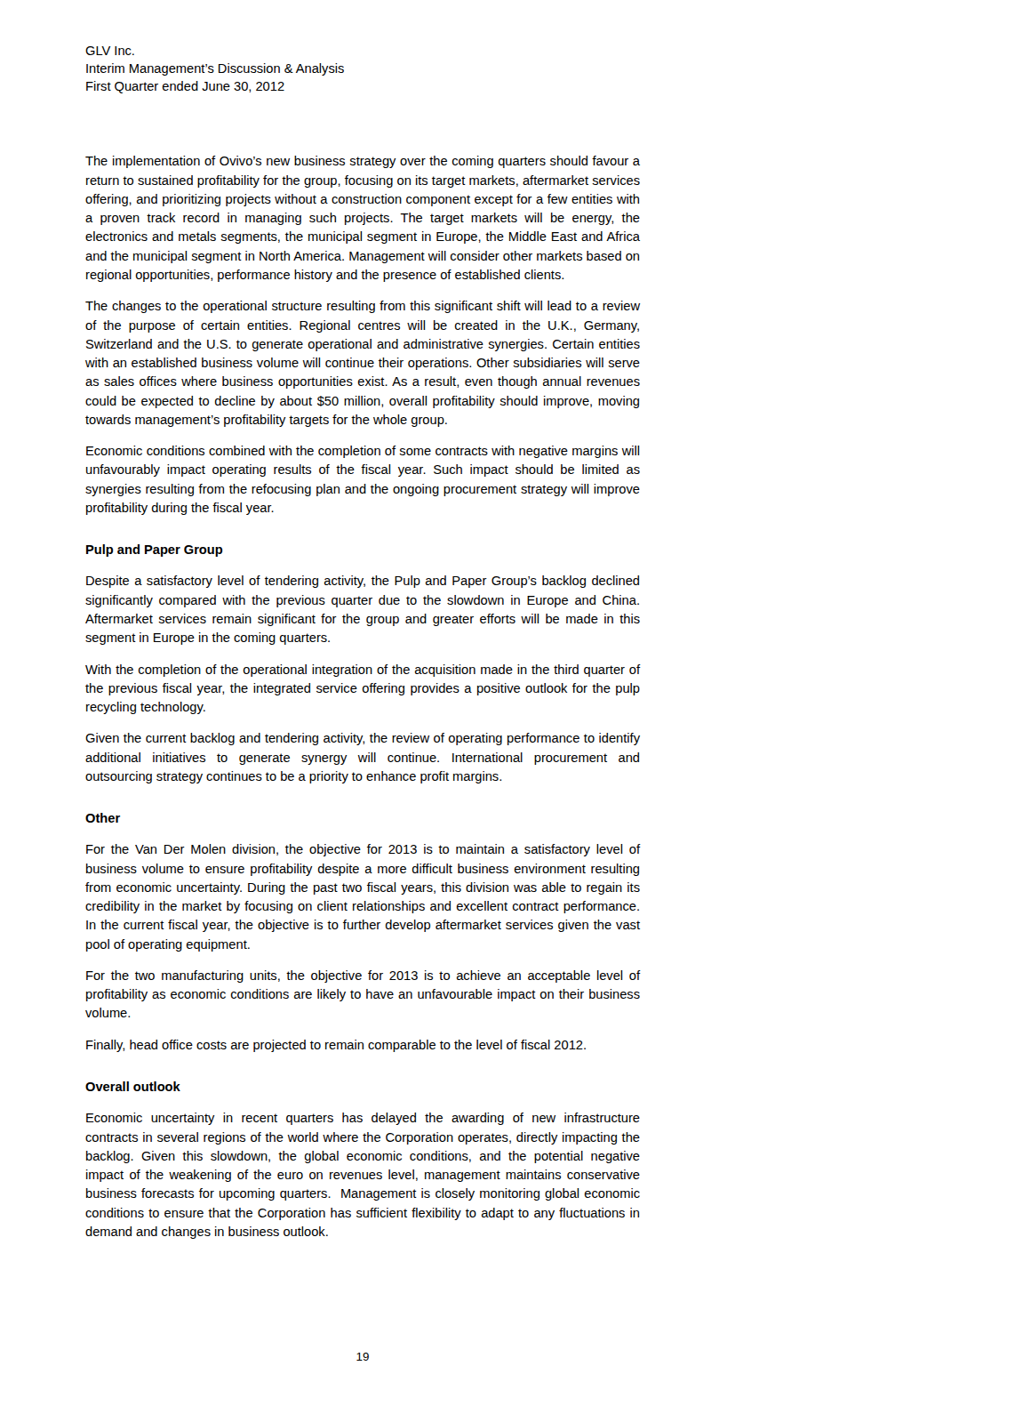GLV Inc.
Interim Management’s Discussion & Analysis
First Quarter ended June 30, 2012
The implementation of Ovivo’s new business strategy over the coming quarters should favour a return to sustained profitability for the group, focusing on its target markets, aftermarket services offering, and prioritizing projects without a construction component except for a few entities with a proven track record in managing such projects. The target markets will be energy, the electronics and metals segments, the municipal segment in Europe, the Middle East and Africa and the municipal segment in North America. Management will consider other markets based on regional opportunities, performance history and the presence of established clients.
The changes to the operational structure resulting from this significant shift will lead to a review of the purpose of certain entities. Regional centres will be created in the U.K., Germany, Switzerland and the U.S. to generate operational and administrative synergies. Certain entities with an established business volume will continue their operations. Other subsidiaries will serve as sales offices where business opportunities exist. As a result, even though annual revenues could be expected to decline by about $50 million, overall profitability should improve, moving towards management’s profitability targets for the whole group.
Economic conditions combined with the completion of some contracts with negative margins will unfavourably impact operating results of the fiscal year. Such impact should be limited as synergies resulting from the refocusing plan and the ongoing procurement strategy will improve profitability during the fiscal year.
Pulp and Paper Group
Despite a satisfactory level of tendering activity, the Pulp and Paper Group’s backlog declined significantly compared with the previous quarter due to the slowdown in Europe and China. Aftermarket services remain significant for the group and greater efforts will be made in this segment in Europe in the coming quarters.
With the completion of the operational integration of the acquisition made in the third quarter of the previous fiscal year, the integrated service offering provides a positive outlook for the pulp recycling technology.
Given the current backlog and tendering activity, the review of operating performance to identify additional initiatives to generate synergy will continue. International procurement and outsourcing strategy continues to be a priority to enhance profit margins.
Other
For the Van Der Molen division, the objective for 2013 is to maintain a satisfactory level of business volume to ensure profitability despite a more difficult business environment resulting from economic uncertainty. During the past two fiscal years, this division was able to regain its credibility in the market by focusing on client relationships and excellent contract performance. In the current fiscal year, the objective is to further develop aftermarket services given the vast pool of operating equipment.
For the two manufacturing units, the objective for 2013 is to achieve an acceptable level of profitability as economic conditions are likely to have an unfavourable impact on their business volume.
Finally, head office costs are projected to remain comparable to the level of fiscal 2012.
Overall outlook
Economic uncertainty in recent quarters has delayed the awarding of new infrastructure contracts in several regions of the world where the Corporation operates, directly impacting the backlog. Given this slowdown, the global economic conditions, and the potential negative impact of the weakening of the euro on revenues level, management maintains conservative business forecasts for upcoming quarters. Management is closely monitoring global economic conditions to ensure that the Corporation has sufficient flexibility to adapt to any fluctuations in demand and changes in business outlook.
19